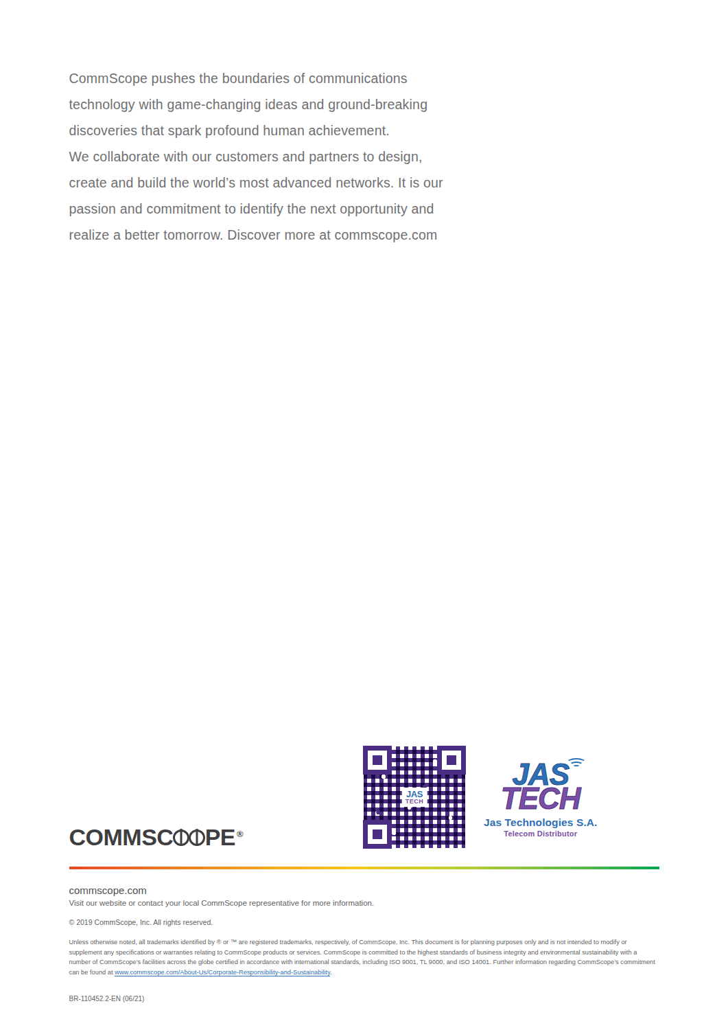CommScope pushes the boundaries of communications technology with game-changing ideas and ground-breaking discoveries that spark profound human achievement.
We collaborate with our customers and partners to design, create and build the world’s most advanced networks. It is our passion and commitment to identify the next opportunity and realize a better tomorrow. Discover more at commscope.com
COMMSC PE®
JAS
TECH
JAS
TECH
Jas Technologies S.A.
Telecom Distributor
commscope.com
Visit our website or contact your local CommScope representative for more information.
© 2019 CommScope, Inc. All rights reserved.
Unless otherwise noted, all trademarks identified by ® or ™ are registered trademarks, respectively, of CommScope, Inc. This document is for planning purposes only and is not intended to modify or supplement any specifications or warranties relating to CommScope products or services. CommScope is committed to the highest standards of business integrity and environmental sustainability with a number of CommScope’s facilities across the globe certified in accordance with international standards, including ISO 9001, TL 9000, and ISO 14001. Further information regarding CommScope’s commitment can be found at www.commscope.com/About-Us/Corporate-Responsibility-and-Sustainability.
BR-110452.2-EN (06/21)